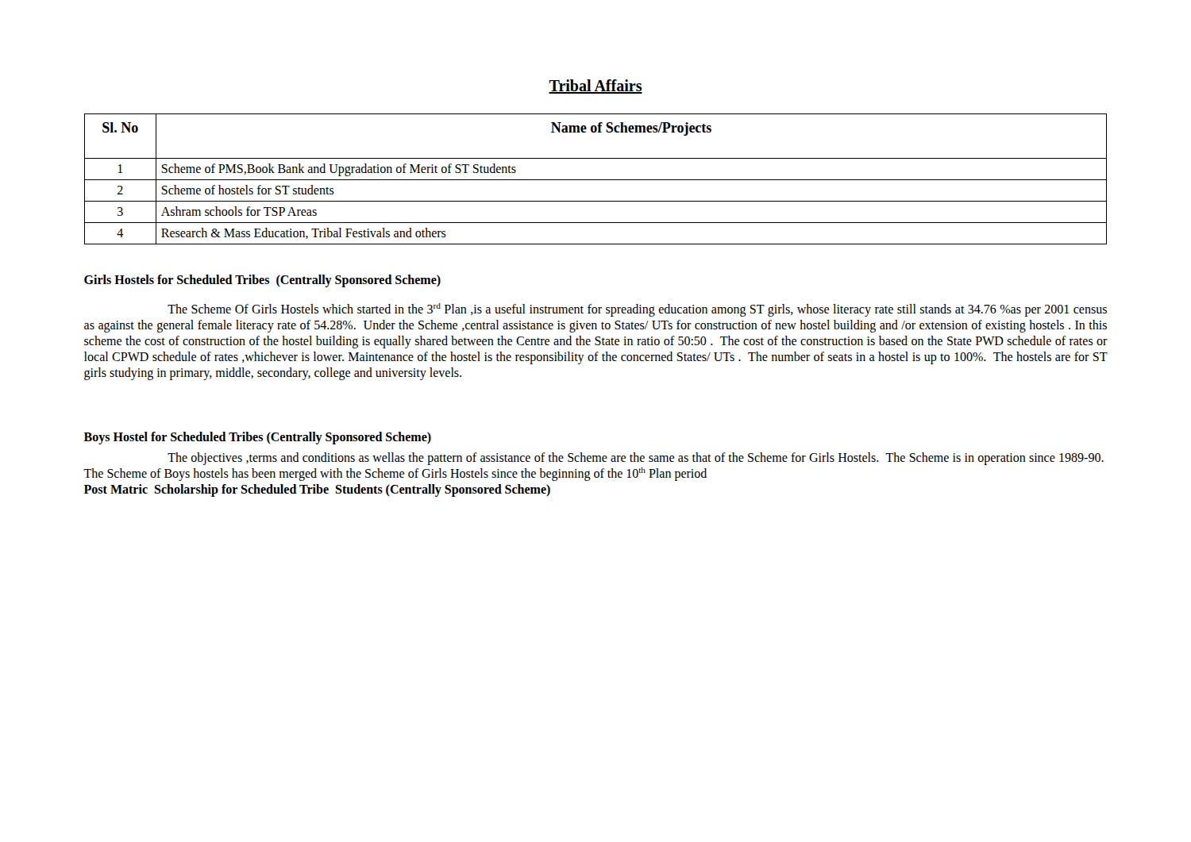Tribal Affairs
| Sl. No | Name of Schemes/Projects |
| --- | --- |
| 1 | Scheme of PMS,Book Bank and Upgradation of Merit of ST Students |
| 2 | Scheme of hostels for ST students |
| 3 | Ashram schools for TSP Areas |
| 4 | Research & Mass Education, Tribal Festivals and others |
Girls Hostels for Scheduled Tribes (Centrally Sponsored Scheme)
The Scheme Of Girls Hostels which started in the 3rd Plan ,is a useful instrument for spreading education among ST girls, whose literacy rate still stands at 34.76 %as per 2001 census as against the general female literacy rate of 54.28%. Under the Scheme ,central assistance is given to States/ UTs for construction of new hostel building and /or extension of existing hostels . In this scheme the cost of construction of the hostel building is equally shared between the Centre and the State in ratio of 50:50 . The cost of the construction is based on the State PWD schedule of rates or local CPWD schedule of rates ,whichever is lower. Maintenance of the hostel is the responsibility of the concerned States/ UTs . The number of seats in a hostel is up to 100%. The hostels are for ST girls studying in primary, middle, secondary, college and university levels.
Boys Hostel for Scheduled Tribes (Centrally Sponsored Scheme)
The objectives ,terms and conditions as wellas the pattern of assistance of the Scheme are the same as that of the Scheme for Girls Hostels. The Scheme is in operation since 1989-90. The Scheme of Boys hostels has been merged with the Scheme of Girls Hostels since the beginning of the 10th Plan period
Post Matric Scholarship for Scheduled Tribe Students (Centrally Sponsored Scheme)